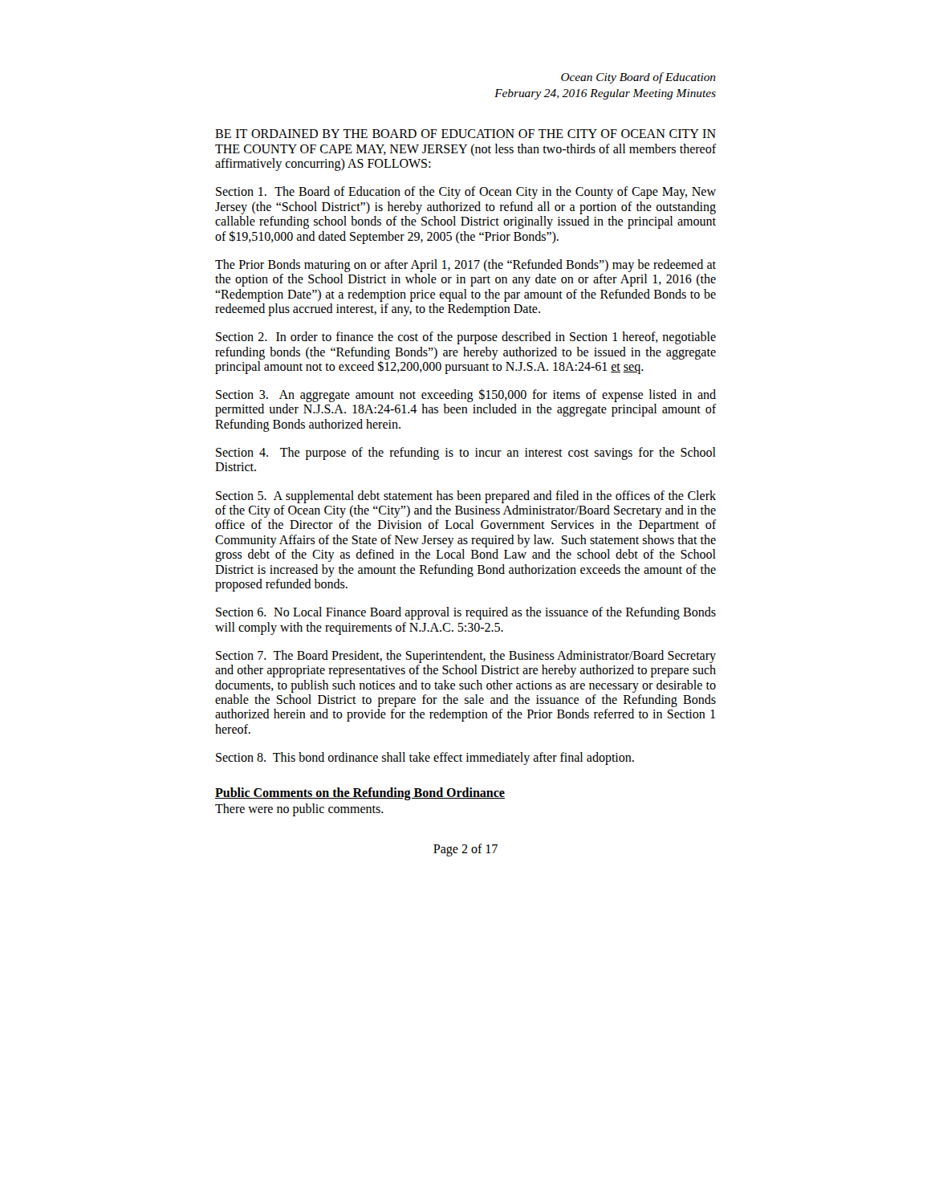Ocean City Board of Education
February 24, 2016 Regular Meeting Minutes
BE IT ORDAINED BY THE BOARD OF EDUCATION OF THE CITY OF OCEAN CITY IN THE COUNTY OF CAPE MAY, NEW JERSEY (not less than two-thirds of all members thereof affirmatively concurring) AS FOLLOWS:
Section 1. The Board of Education of the City of Ocean City in the County of Cape May, New Jersey (the “School District”) is hereby authorized to refund all or a portion of the outstanding callable refunding school bonds of the School District originally issued in the principal amount of $19,510,000 and dated September 29, 2005 (the “Prior Bonds”).
The Prior Bonds maturing on or after April 1, 2017 (the “Refunded Bonds”) may be redeemed at the option of the School District in whole or in part on any date on or after April 1, 2016 (the “Redemption Date”) at a redemption price equal to the par amount of the Refunded Bonds to be redeemed plus accrued interest, if any, to the Redemption Date.
Section 2. In order to finance the cost of the purpose described in Section 1 hereof, negotiable refunding bonds (the “Refunding Bonds”) are hereby authorized to be issued in the aggregate principal amount not to exceed $12,200,000 pursuant to N.J.S.A. 18A:24-61 et seq.
Section 3. An aggregate amount not exceeding $150,000 for items of expense listed in and permitted under N.J.S.A. 18A:24-61.4 has been included in the aggregate principal amount of Refunding Bonds authorized herein.
Section 4. The purpose of the refunding is to incur an interest cost savings for the School District.
Section 5. A supplemental debt statement has been prepared and filed in the offices of the Clerk of the City of Ocean City (the “City”) and the Business Administrator/Board Secretary and in the office of the Director of the Division of Local Government Services in the Department of Community Affairs of the State of New Jersey as required by law. Such statement shows that the gross debt of the City as defined in the Local Bond Law and the school debt of the School District is increased by the amount the Refunding Bond authorization exceeds the amount of the proposed refunded bonds.
Section 6. No Local Finance Board approval is required as the issuance of the Refunding Bonds will comply with the requirements of N.J.A.C. 5:30-2.5.
Section 7. The Board President, the Superintendent, the Business Administrator/Board Secretary and other appropriate representatives of the School District are hereby authorized to prepare such documents, to publish such notices and to take such other actions as are necessary or desirable to enable the School District to prepare for the sale and the issuance of the Refunding Bonds authorized herein and to provide for the redemption of the Prior Bonds referred to in Section 1 hereof.
Section 8. This bond ordinance shall take effect immediately after final adoption.
Public Comments on the Refunding Bond Ordinance
There were no public comments.
Page 2 of 17